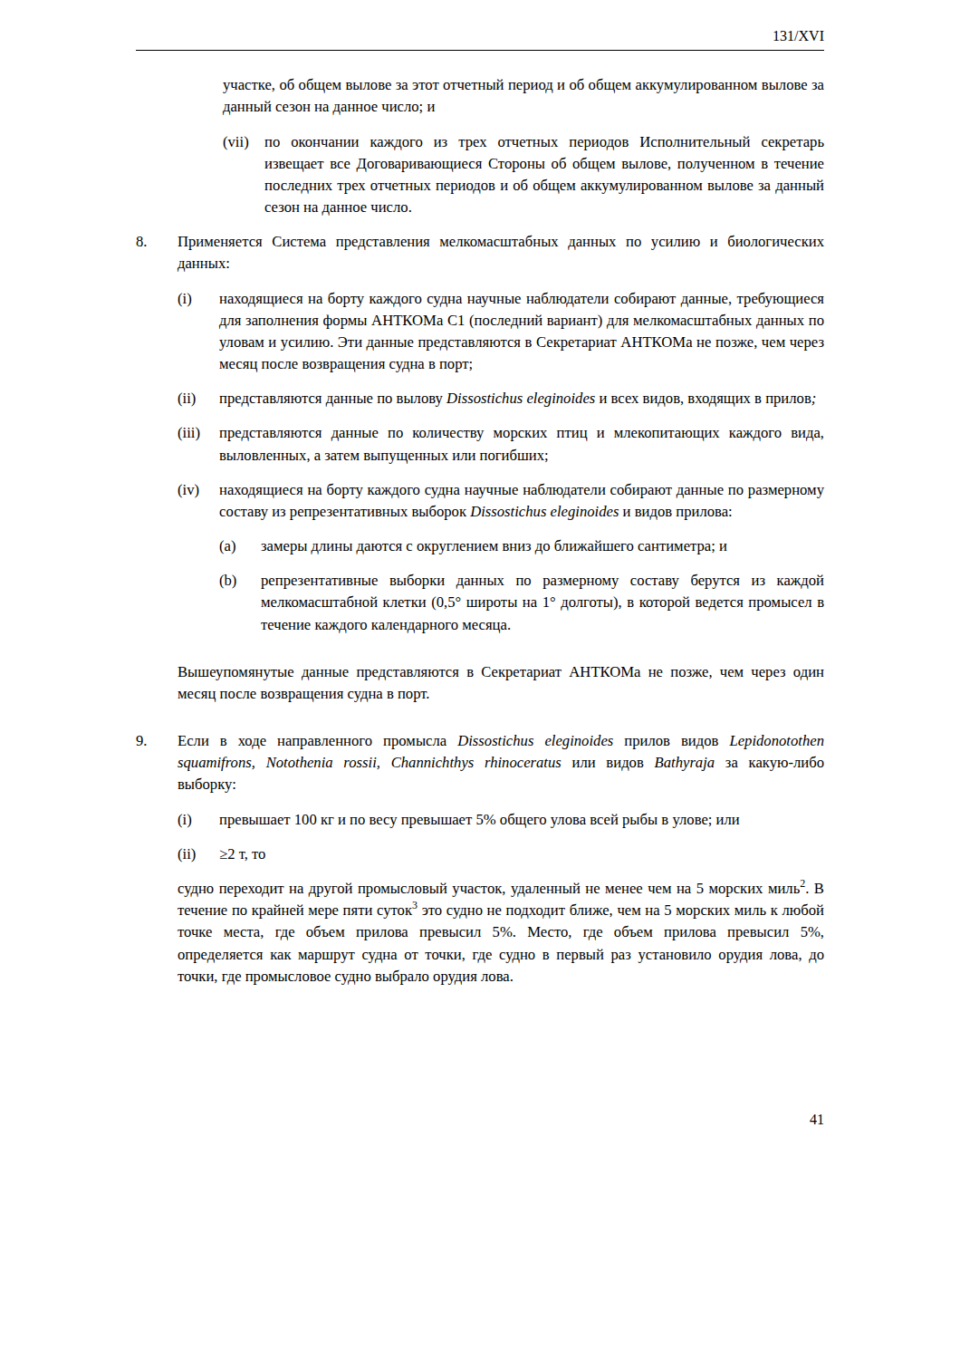131/XVI
участке, об общем вылове за этот отчетный период и об общем аккумулированном вылове за данный сезон на данное число; и
(vii)
по окончании каждого из трех отчетных периодов Исполнительный секретарь извещает все Договаривающиеся Стороны об общем вылове, полученном в течение последних трех отчетных периодов и об общем аккумулированном вылове за данный сезон на данное число.
8.
Применяется Система представления мелкомасштабных данных по усилию и биологических данных:
(i)
находящиеся на борту каждого судна научные наблюдатели собирают данные, требующиеся для заполнения формы АНТКОМа C1 (последний вариант) для мелкомасштабных данных по уловам и усилию. Эти данные представляются в Секретариат АНТКОМа не позже, чем через месяц после возвращения судна в порт;
(ii)
представляются данные по вылову Dissostichus eleginoides и всех видов, входящих в прилов;
(iii)
представляются данные по количеству морских птиц и млекопитающих каждого вида, выловленных, а затем выпущенных или погибших;
(iv)
находящиеся на борту каждого судна научные наблюдатели собирают данные по размерному составу из репрезентативных выборок Dissostichus eleginoides и видов прилова:
(a)
замеры длины даются с округлением вниз до ближайшего сантиметра; и
(b)
репрезентативные выборки данных по размерному составу берутся из каждой мелкомасштабной клетки (0,5° широты на 1° долготы), в которой ведется промысел в течение каждого календарного месяца.
Вышеупомянутые данные представляются в Секретариат АНТКОМа не позже, чем через один месяц после возвращения судна в порт.
9.
Если в ходе направленного промысла Dissostichus eleginoides прилов видов Lepidonotothen squamifrons, Notothenia rossii, Channichthys rhinoceratus или видов Bathyraja за какую-либо выборку:
(i)
превышает 100 кг и по весу превышает 5% общего улова всей рыбы в улове; или
(ii)
≥2 т, то
судно переходит на другой промысловый участок, удаленный не менее чем на 5 морских миль2. В течение по крайней мере пяти суток3 это судно не подходит ближе, чем на 5 морских миль к любой точке места, где объем прилова превысил 5%. Место, где объем прилова превысил 5%, определяется как маршрут судна от точки, где судно в первый раз установило орудия лова, до точки, где промысловое судно выбрало орудия лова.
41